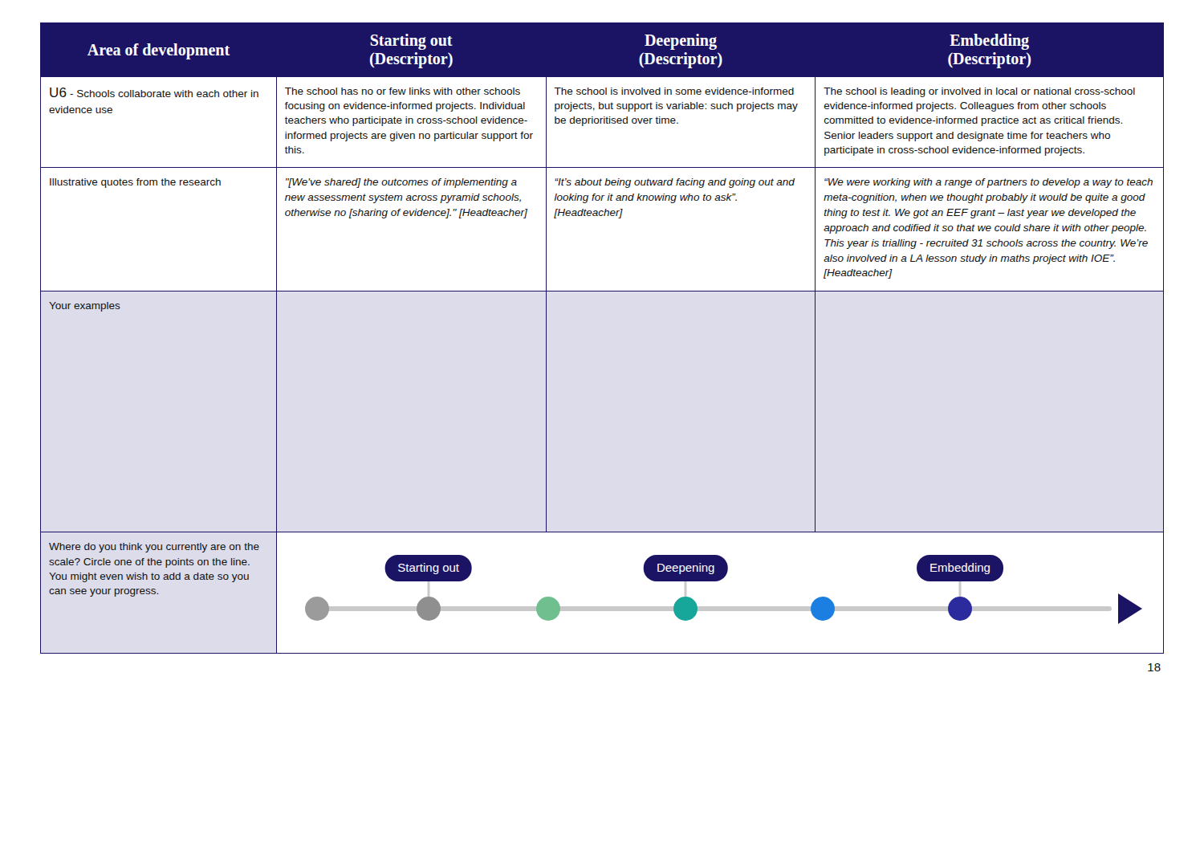| Area of development | Starting out (Descriptor) | Deepening (Descriptor) | Embedding (Descriptor) |
| --- | --- | --- | --- |
| U6 - Schools collaborate with each other in evidence use | The school has no or few links with other schools focusing on evidence-informed projects. Individual teachers who participate in cross-school evidence-informed projects are given no particular support for this. | The school is involved in some evidence-informed projects, but support is variable: such projects may be deprioritised over time. | The school is leading or involved in local or national cross-school evidence-informed projects. Colleagues from other schools committed to evidence-informed practice act as critical friends. Senior leaders support and designate time for teachers who participate in cross-school evidence-informed projects. |
| Illustrative quotes from the research | "[We've shared] the outcomes of implementing a new assessment system across pyramid schools, otherwise no [sharing of evidence]." [Headteacher] | “It’s about being outward facing and going out and looking for it and knowing who to ask”. [Headteacher] | “We were working with a range of partners to develop a way to teach meta-cognition, when we thought probably it would be quite a good thing to test it. We got an EEF grant – last year we developed the approach and codified it so that we could share it with other people. This year is trialling - recruited 31 schools across the country. We’re also involved in a LA lesson study in maths project with IOE”. [Headteacher] |
| Your examples | | | |
| Where do you think you currently are on the scale? Circle one of the points on the line. You might even wish to add a date so you can see your progress. | Starting out Deepening Embedding |
18